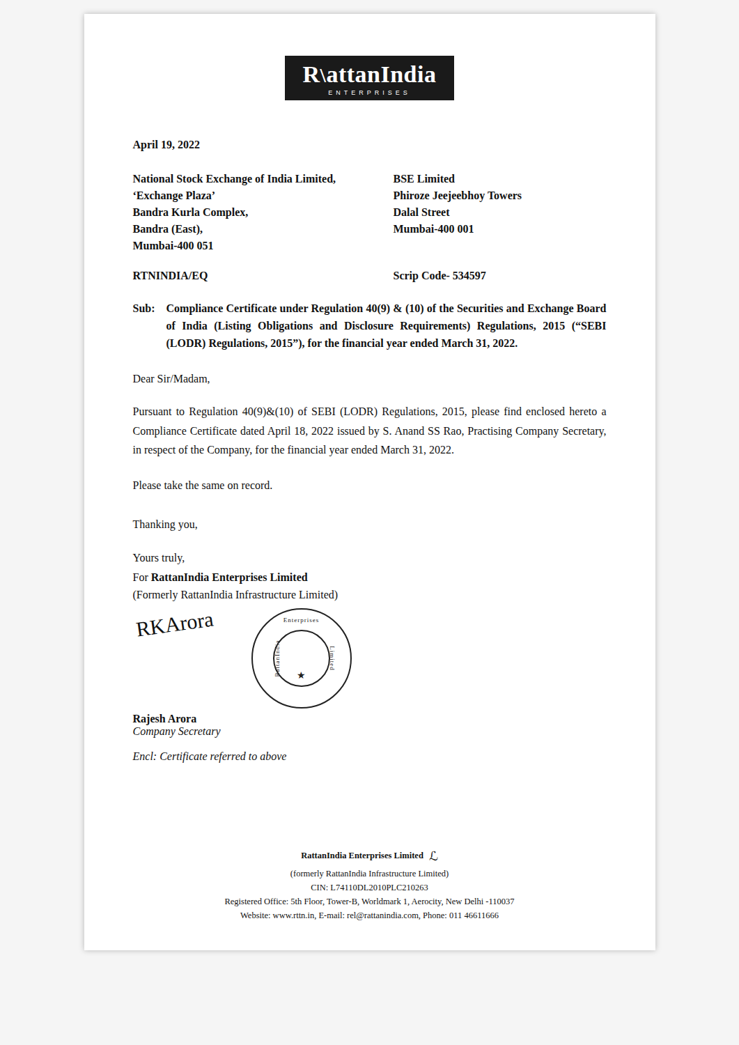R\attanIndia
ENTERPRISES
April 19, 2022
| National Stock Exchange of India Limited, ‘Exchange Plaza’ Bandra Kurla Complex, Bandra (East), Mumbai-400 051 | BSE Limited Phiroze Jeejeebhoy Towers Dalal Street Mumbai-400 001 |
| RTNINDIA/EQ | Scrip Code- 534597 |
Sub: Compliance Certificate under Regulation 40(9) & (10) of the Securities and Exchange Board of India (Listing Obligations and Disclosure Requirements) Regulations, 2015 (“SEBI (LODR) Regulations, 2015”), for the financial year ended March 31, 2022.
Dear Sir/Madam,
Pursuant to Regulation 40(9)&(10) of SEBI (LODR) Regulations, 2015, please find enclosed hereto a Compliance Certificate dated April 18, 2022 issued by S. Anand SS Rao, Practising Company Secretary, in respect of the Company, for the financial year ended March 31, 2022.
Please take the same on record.
Thanking you,
Yours truly,
For RattanIndia Enterprises Limited
(Formerly RattanIndia Infrastructure Limited)
RKArora
Enterprises
RattanIndia
Limited
★
Rajesh Arora
Company Secretary
Encl: Certificate referred to above
RattanIndia Enterprises Limited ℒ
(formerly RattanIndia Infrastructure Limited)
CIN: L74110DL2010PLC210263
Registered Office: 5th Floor, Tower-B, Worldmark 1, Aerocity, New Delhi -110037
Website: www.rttn.in, E-mail: rel@rattanindia.com, Phone: 011 46611666